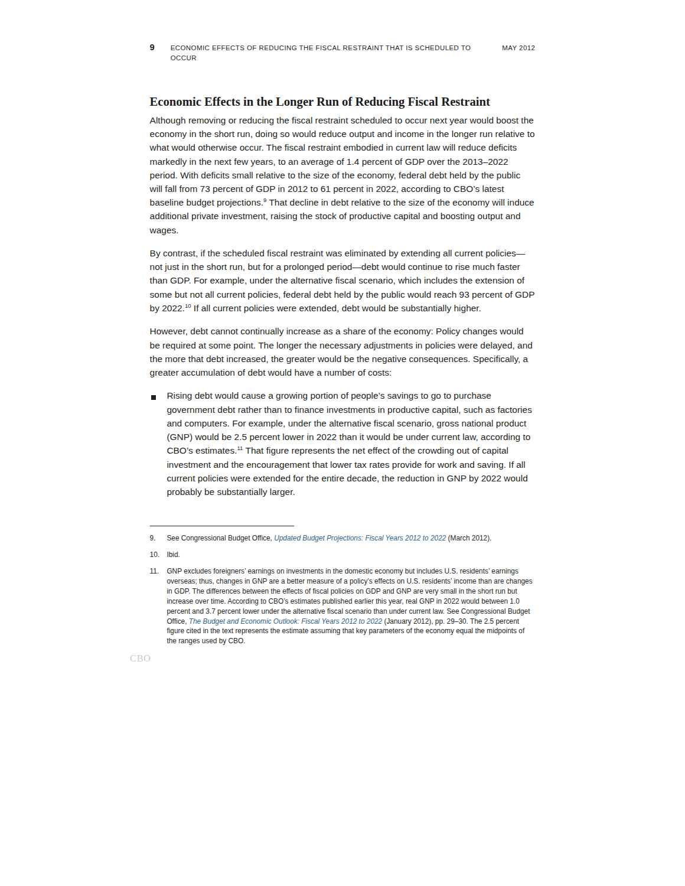9 Economic Effects of Reducing the Fiscal Restraint That Is Scheduled to Occur May 2012
Economic Effects in the Longer Run of Reducing Fiscal Restraint
Although removing or reducing the fiscal restraint scheduled to occur next year would boost the economy in the short run, doing so would reduce output and income in the longer run relative to what would otherwise occur. The fiscal restraint embodied in current law will reduce deficits markedly in the next few years, to an average of 1.4 percent of GDP over the 2013–2022 period. With deficits small relative to the size of the economy, federal debt held by the public will fall from 73 percent of GDP in 2012 to 61 percent in 2022, according to CBO’s latest baseline budget projections.9 That decline in debt relative to the size of the economy will induce additional private investment, raising the stock of productive capital and boosting output and wages.
By contrast, if the scheduled fiscal restraint was eliminated by extending all current policies—not just in the short run, but for a prolonged period—debt would continue to rise much faster than GDP. For example, under the alternative fiscal scenario, which includes the extension of some but not all current policies, federal debt held by the public would reach 93 percent of GDP by 2022.10 If all current policies were extended, debt would be substantially higher.
However, debt cannot continually increase as a share of the economy: Policy changes would be required at some point. The longer the necessary adjustments in policies were delayed, and the more that debt increased, the greater would be the negative consequences. Specifically, a greater accumulation of debt would have a number of costs:
Rising debt would cause a growing portion of people’s savings to go to purchase government debt rather than to finance investments in productive capital, such as factories and computers. For example, under the alternative fiscal scenario, gross national product (GNP) would be 2.5 percent lower in 2022 than it would be under current law, according to CBO’s estimates.11 That figure represents the net effect of the crowding out of capital investment and the encouragement that lower tax rates provide for work and saving. If all current policies were extended for the entire decade, the reduction in GNP by 2022 would probably be substantially larger.
9.
See Congressional Budget Office, Updated Budget Projections: Fiscal Years 2012 to 2022 (March 2012).
10.
Ibid.
11.
GNP excludes foreigners’ earnings on investments in the domestic economy but includes U.S. residents’ earnings overseas; thus, changes in GNP are a better measure of a policy’s effects on U.S. residents’ income than are changes in GDP. The differences between the effects of fiscal policies on GDP and GNP are very small in the short run but increase over time. According to CBO’s estimates published earlier this year, real GNP in 2022 would between 1.0 percent and 3.7 percent lower under the alternative fiscal scenario than under current law. See Congressional Budget Office, The Budget and Economic Outlook: Fiscal Years 2012 to 2022 (January 2012), pp. 29–30. The 2.5 percent figure cited in the text represents the estimate assuming that key parameters of the economy equal the midpoints of the ranges used by CBO.
CBO